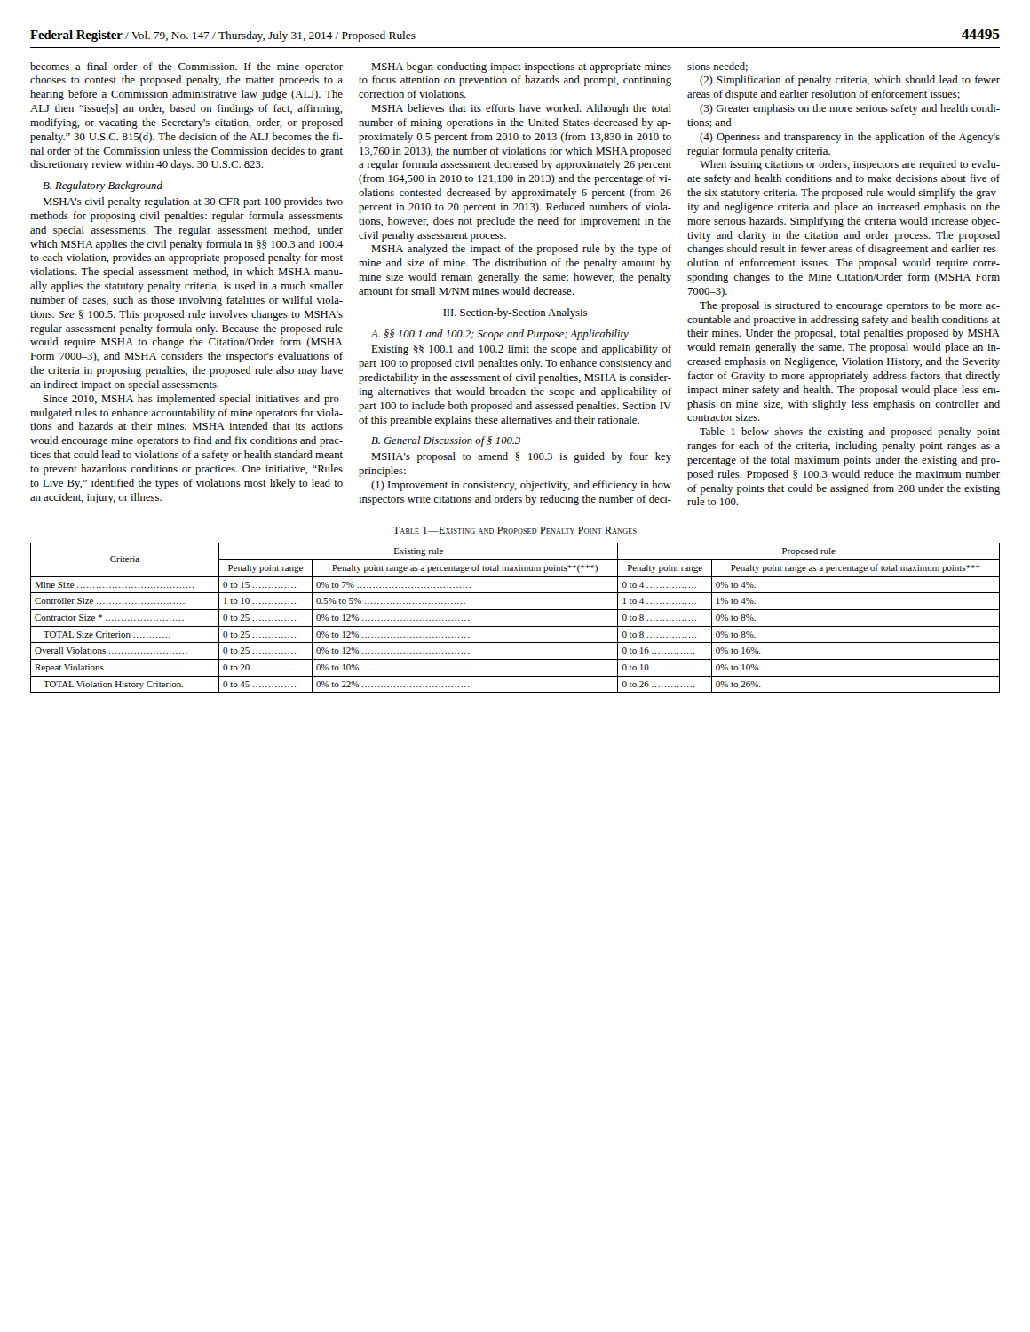Federal Register / Vol. 79, No. 147 / Thursday, July 31, 2014 / Proposed Rules
44495
becomes a final order of the Commission. If the mine operator chooses to contest the proposed penalty, the matter proceeds to a hearing before a Commission administrative law judge (ALJ). The ALJ then “issue[s] an order, based on findings of fact, affirming, modifying, or vacating the Secretary's citation, order, or proposed penalty.” 30 U.S.C. 815(d). The decision of the ALJ becomes the final order of the Commission unless the Commission decides to grant discretionary review within 40 days. 30 U.S.C. 823.
B. Regulatory Background
MSHA's civil penalty regulation at 30 CFR part 100 provides two methods for proposing civil penalties: regular formula assessments and special assessments. The regular assessment method, under which MSHA applies the civil penalty formula in §§ 100.3 and 100.4 to each violation, provides an appropriate proposed penalty for most violations. The special assessment method, in which MSHA manually applies the statutory penalty criteria, is used in a much smaller number of cases, such as those involving fatalities or willful violations. See § 100.5. This proposed rule involves changes to MSHA's regular assessment penalty formula only. Because the proposed rule would require MSHA to change the Citation/Order form (MSHA Form 7000–3), and MSHA considers the inspector's evaluations of the criteria in proposing penalties, the proposed rule also may have an indirect impact on special assessments.
Since 2010, MSHA has implemented special initiatives and promulgated rules to enhance accountability of mine operators for violations and hazards at their mines. MSHA intended that its actions would encourage mine operators to find and fix conditions and practices that could lead to violations of a safety or health standard meant to prevent hazardous conditions or practices. One initiative, “Rules to Live By,” identified the types of violations most likely to lead to an accident, injury, or illness.
MSHA began conducting impact inspections at appropriate mines to focus attention on prevention of hazards and prompt, continuing correction of violations.
MSHA believes that its efforts have worked. Although the total number of mining operations in the United States decreased by approximately 0.5 percent from 2010 to 2013 (from 13,830 in 2010 to 13,760 in 2013), the number of violations for which MSHA proposed a regular formula assessment decreased by approximately 26 percent (from 164,500 in 2010 to 121,100 in 2013) and the percentage of violations contested decreased by approximately 6 percent (from 26 percent in 2010 to 20 percent in 2013). Reduced numbers of violations, however, does not preclude the need for improvement in the civil penalty assessment process.
MSHA analyzed the impact of the proposed rule by the type of mine and size of mine. The distribution of the penalty amount by mine size would remain generally the same; however, the penalty amount for small M/NM mines would decrease.
III. Section-by-Section Analysis
A. §§ 100.1 and 100.2; Scope and Purpose; Applicability
Existing §§ 100.1 and 100.2 limit the scope and applicability of part 100 to proposed civil penalties only. To enhance consistency and predictability in the assessment of civil penalties, MSHA is considering alternatives that would broaden the scope and applicability of part 100 to include both proposed and assessed penalties. Section IV of this preamble explains these alternatives and their rationale.
B. General Discussion of § 100.3
MSHA's proposal to amend § 100.3 is guided by four key principles:
(1) Improvement in consistency, objectivity, and efficiency in how inspectors write citations and orders by reducing the number of decisions needed;
(2) Simplification of penalty criteria, which should lead to fewer areas of dispute and earlier resolution of enforcement issues;
(3) Greater emphasis on the more serious safety and health conditions; and
(4) Openness and transparency in the application of the Agency's regular formula penalty criteria.
When issuing citations or orders, inspectors are required to evaluate safety and health conditions and to make decisions about five of the six statutory criteria. The proposed rule would simplify the gravity and negligence criteria and place an increased emphasis on the more serious hazards. Simplifying the criteria would increase objectivity and clarity in the citation and order process. The proposed changes should result in fewer areas of disagreement and earlier resolution of enforcement issues. The proposal would require corresponding changes to the Mine Citation/Order form (MSHA Form 7000–3).
The proposal is structured to encourage operators to be more accountable and proactive in addressing safety and health conditions at their mines. Under the proposal, total penalties proposed by MSHA would remain generally the same. The proposal would place an increased emphasis on Negligence, Violation History, and the Severity factor of Gravity to more appropriately address factors that directly impact miner safety and health. The proposal would place less emphasis on mine size, with slightly less emphasis on controller and contractor sizes.
Table 1 below shows the existing and proposed penalty point ranges for each of the criteria, including penalty point ranges as a percentage of the total maximum points under the existing and proposed rules. Proposed § 100.3 would reduce the maximum number of penalty points that could be assigned from 208 under the existing rule to 100.
Table 1—Existing and Proposed Penalty Point Ranges
| Criteria | Existing rule | Proposed rule |
| --- | --- | --- |
| Penalty point range | Penalty point range as a percentage of total maximum points**(***) | Penalty point range | Penalty point range as a percentage of total maximum points*** |
| Mine Size ..................................... | 0 to 15 .............. | 0% to 7% .................................... | 0 to 4 ................ | 0% to 4%. |
| Controller Size ............................ | 1 to 10 .............. | 0.5% to 5% ................................ | 1 to 4 ................ | 1% to 4%. |
| Contractor Size * ......................... | 0 to 25 .............. | 0% to 12% .................................. | 0 to 8 ................ | 0% to 8%. |
| TOTAL Size Criterion ............ | 0 to 25 .............. | 0% to 12% .................................. | 0 to 8 ................ | 0% to 8%. |
| Overall Violations ......................... | 0 to 25 .............. | 0% to 12% .................................. | 0 to 16 .............. | 0% to 16%. |
| Repeat Violations ........................ | 0 to 20 .............. | 0% to 10% .................................. | 0 to 10 .............. | 0% to 10%. |
| TOTAL Violation History Criterion. | 0 to 45 .............. | 0% to 22% .................................. | 0 to 26 .............. | 0% to 26%. |